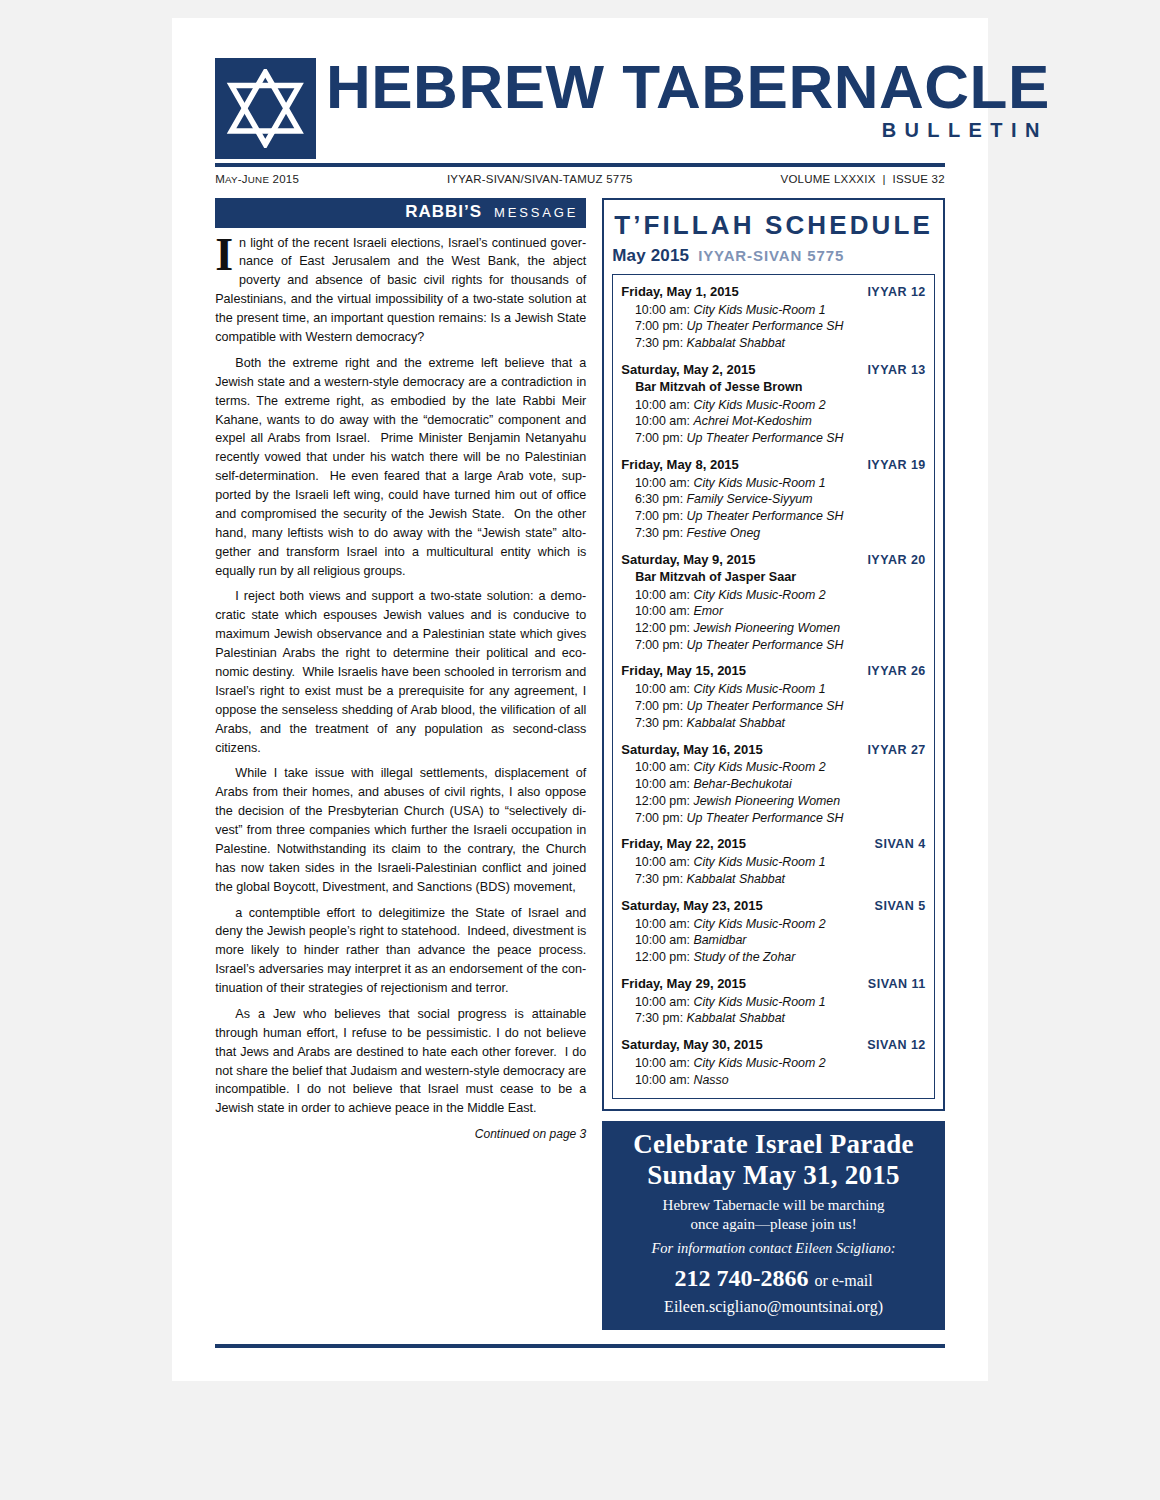HEBREW TABERNACLE
BULLETIN
MAY-JUNE 2015 IYYAR-SIVAN/SIVAN-TAMUZ 5775 VOLUME LXXXIX | ISSUE 32
RABBI’S MESSAGE
In light of the recent Israeli elections, Israel’s continued governance of East Jerusalem and the West Bank, the abject poverty and absence of basic civil rights for thousands of Palestinians, and the virtual impossibility of a two-state solution at the present time, an important question remains: Is a Jewish State compatible with Western democracy?
Both the extreme right and the extreme left believe that a Jewish state and a western-style democracy are a contradiction in terms. The extreme right, as embodied by the late Rabbi Meir Kahane, wants to do away with the “democratic” component and expel all Arabs from Israel. Prime Minister Benjamin Netanyahu recently vowed that under his watch there will be no Palestinian self-determination. He even feared that a large Arab vote, supported by the Israeli left wing, could have turned him out of office and compromised the security of the Jewish State. On the other hand, many leftists wish to do away with the “Jewish state” altogether and transform Israel into a multicultural entity which is equally run by all religious groups.
I reject both views and support a two-state solution: a democratic state which espouses Jewish values and is conducive to maximum Jewish observance and a Palestinian state which gives Palestinian Arabs the right to determine their political and economic destiny. While Israelis have been schooled in terrorism and Israel’s right to exist must be a prerequisite for any agreement, I oppose the senseless shedding of Arab blood, the vilification of all Arabs, and the treatment of any population as second-class citizens.
While I take issue with illegal settlements, displacement of Arabs from their homes, and abuses of civil rights, I also oppose the decision of the Presbyterian Church (USA) to “selectively divest” from three companies which further the Israeli occupation in Palestine. Notwithstanding its claim to the contrary, the Church has now taken sides in the Israeli-Palestinian conflict and joined the global Boycott, Divestment, and Sanctions (BDS) movement,
a contemptible effort to delegitimize the State of Israel and deny the Jewish people’s right to statehood. Indeed, divestment is more likely to hinder rather than advance the peace process. Israel’s adversaries may interpret it as an endorsement of the continuation of their strategies of rejectionism and terror.
As a Jew who believes that social progress is attainable through human effort, I refuse to be pessimistic. I do not believe that Jews and Arabs are destined to hate each other forever. I do not share the belief that Judaism and western-style democracy are incompatible. I do not believe that Israel must cease to be a Jewish state in order to achieve peace in the Middle East.
Continued on page 3
T’FILLAH SCHEDULE
May 2015 IYYAR-SIVAN 5775
Friday, May 1, 2015
IYYAR 12
10:00 am: City Kids Music-Room 1
7:00 pm: Up Theater Performance SH
7:30 pm: Kabbalat Shabbat
Saturday, May 2, 2015
IYYAR 13
Bar Mitzvah of Jesse Brown
10:00 am: City Kids Music-Room 2
10:00 am: Achrei Mot-Kedoshim
7:00 pm: Up Theater Performance SH
Friday, May 8, 2015
IYYAR 19
10:00 am: City Kids Music-Room 1
6:30 pm: Family Service-Siyyum
7:00 pm: Up Theater Performance SH
7:30 pm: Festive Oneg
Saturday, May 9, 2015
IYYAR 20
Bar Mitzvah of Jasper Saar
10:00 am: City Kids Music-Room 2
10:00 am: Emor
12:00 pm: Jewish Pioneering Women
7:00 pm: Up Theater Performance SH
Friday, May 15, 2015
IYYAR 26
10:00 am: City Kids Music-Room 1
7:00 pm: Up Theater Performance SH
7:30 pm: Kabbalat Shabbat
Saturday, May 16, 2015
IYYAR 27
10:00 am: City Kids Music-Room 2
10:00 am: Behar-Bechukotai
12:00 pm: Jewish Pioneering Women
7:00 pm: Up Theater Performance SH
Friday, May 22, 2015
SIVAN 4
10:00 am: City Kids Music-Room 1
7:30 pm: Kabbalat Shabbat
Saturday, May 23, 2015
SIVAN 5
10:00 am: City Kids Music-Room 2
10:00 am: Bamidbar
12:00 pm: Study of the Zohar
Friday, May 29, 2015
SIVAN 11
10:00 am: City Kids Music-Room 1
7:30 pm: Kabbalat Shabbat
Saturday, May 30, 2015
SIVAN 12
10:00 am: City Kids Music-Room 2
10:00 am: Nasso
Celebrate Israel Parade
Sunday May 31, 2015
Hebrew Tabernacle will be marching
once again—please join us!
For information contact Eileen Scigliano:
212 740-2866 or e-mail
Eileen.scigliano@mountsinai.org)